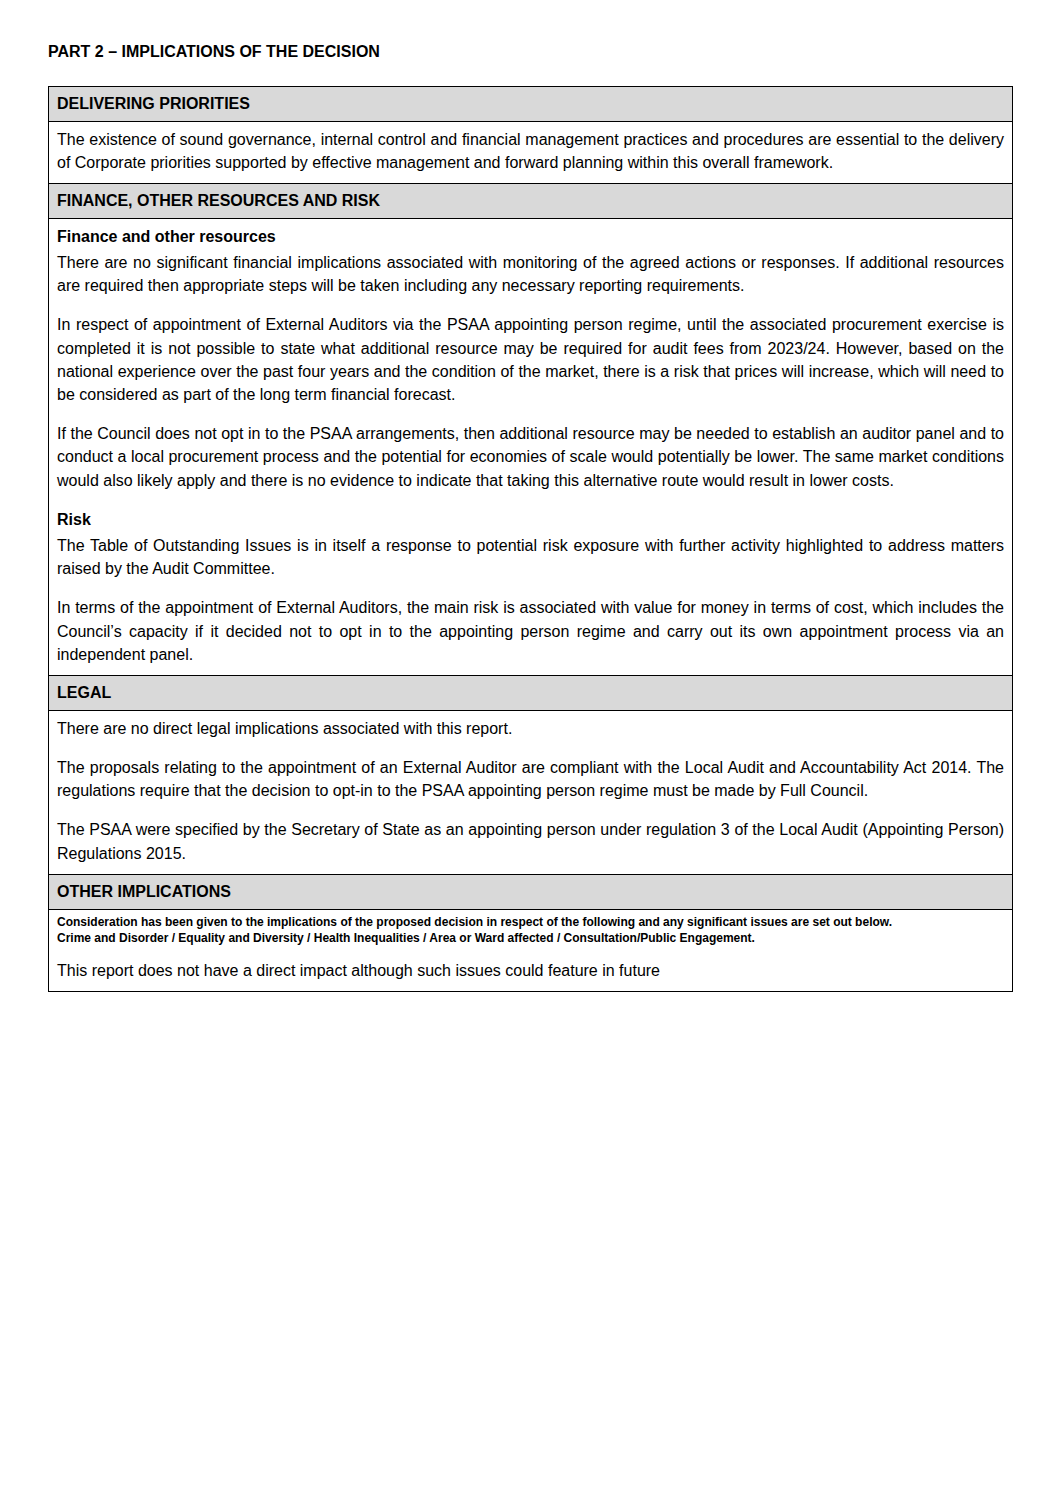PART 2 – IMPLICATIONS OF THE DECISION
| DELIVERING PRIORITIES |
| The existence of sound governance, internal control and financial management practices and procedures are essential to the delivery of Corporate priorities supported by effective management and forward planning within this overall framework. |
| FINANCE, OTHER RESOURCES AND RISK |
| Finance and other resources There are no significant financial implications associated with monitoring of the agreed actions or responses. If additional resources are required then appropriate steps will be taken including any necessary reporting requirements. In respect of appointment of External Auditors via the PSAA appointing person regime, until the associated procurement exercise is completed it is not possible to state what additional resource may be required for audit fees from 2023/24. However, based on the national experience over the past four years and the condition of the market, there is a risk that prices will increase, which will need to be considered as part of the long term financial forecast. If the Council does not opt in to the PSAA arrangements, then additional resource may be needed to establish an auditor panel and to conduct a local procurement process and the potential for economies of scale would potentially be lower. The same market conditions would also likely apply and there is no evidence to indicate that taking this alternative route would result in lower costs. Risk The Table of Outstanding Issues is in itself a response to potential risk exposure with further activity highlighted to address matters raised by the Audit Committee. In terms of the appointment of External Auditors, the main risk is associated with value for money in terms of cost, which includes the Council’s capacity if it decided not to opt in to the appointing person regime and carry out its own appointment process via an independent panel. |
| LEGAL |
| There are no direct legal implications associated with this report. The proposals relating to the appointment of an External Auditor are compliant with the Local Audit and Accountability Act 2014. The regulations require that the decision to opt-in to the PSAA appointing person regime must be made by Full Council. The PSAA were specified by the Secretary of State as an appointing person under regulation 3 of the Local Audit (Appointing Person) Regulations 2015. |
| OTHER IMPLICATIONS |
| Consideration has been given to the implications of the proposed decision in respect of the following and any significant issues are set out below. Crime and Disorder / Equality and Diversity / Health Inequalities / Area or Ward affected / Consultation/Public Engagement. This report does not have a direct impact although such issues could feature in future |